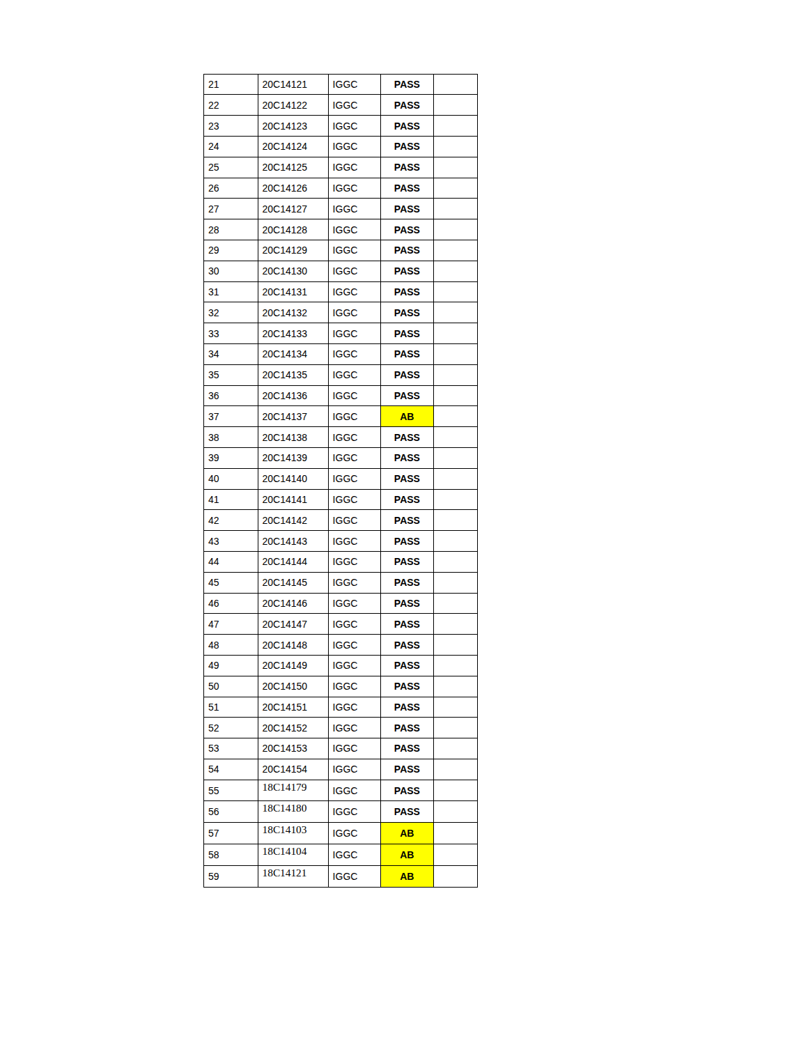| 21 | 20C14121 | IGGC | PASS | |
| 22 | 20C14122 | IGGC | PASS | |
| 23 | 20C14123 | IGGC | PASS | |
| 24 | 20C14124 | IGGC | PASS | |
| 25 | 20C14125 | IGGC | PASS | |
| 26 | 20C14126 | IGGC | PASS | |
| 27 | 20C14127 | IGGC | PASS | |
| 28 | 20C14128 | IGGC | PASS | |
| 29 | 20C14129 | IGGC | PASS | |
| 30 | 20C14130 | IGGC | PASS | |
| 31 | 20C14131 | IGGC | PASS | |
| 32 | 20C14132 | IGGC | PASS | |
| 33 | 20C14133 | IGGC | PASS | |
| 34 | 20C14134 | IGGC | PASS | |
| 35 | 20C14135 | IGGC | PASS | |
| 36 | 20C14136 | IGGC | PASS | |
| 37 | 20C14137 | IGGC | AB | |
| 38 | 20C14138 | IGGC | PASS | |
| 39 | 20C14139 | IGGC | PASS | |
| 40 | 20C14140 | IGGC | PASS | |
| 41 | 20C14141 | IGGC | PASS | |
| 42 | 20C14142 | IGGC | PASS | |
| 43 | 20C14143 | IGGC | PASS | |
| 44 | 20C14144 | IGGC | PASS | |
| 45 | 20C14145 | IGGC | PASS | |
| 46 | 20C14146 | IGGC | PASS | |
| 47 | 20C14147 | IGGC | PASS | |
| 48 | 20C14148 | IGGC | PASS | |
| 49 | 20C14149 | IGGC | PASS | |
| 50 | 20C14150 | IGGC | PASS | |
| 51 | 20C14151 | IGGC | PASS | |
| 52 | 20C14152 | IGGC | PASS | |
| 53 | 20C14153 | IGGC | PASS | |
| 54 | 20C14154 | IGGC | PASS | |
| 55 | 18C14179 | IGGC | PASS | |
| 56 | 18C14180 | IGGC | PASS | |
| 57 | 18C14103 | IGGC | AB | |
| 58 | 18C14104 | IGGC | AB | |
| 59 | 18C14121 | IGGC | AB | |